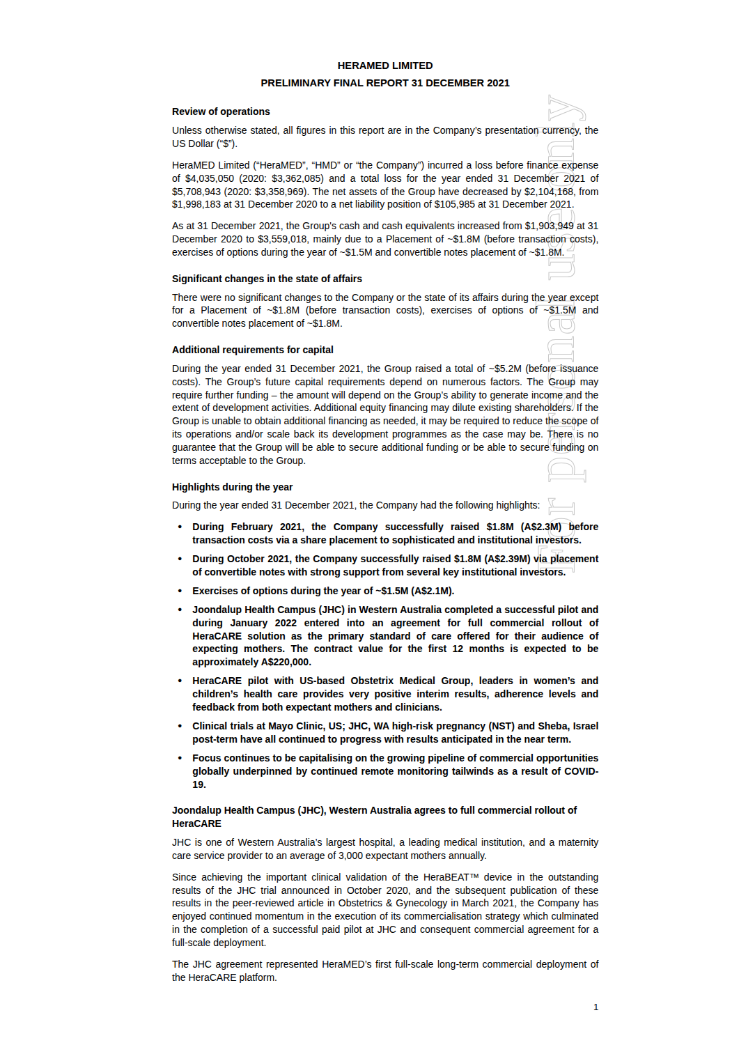For personal use only
HERAMED LIMITED
PRELIMINARY FINAL REPORT 31 DECEMBER 2021
Review of operations
Unless otherwise stated, all figures in this report are in the Company’s presentation currency, the US Dollar (“$”).
HeraMED Limited (“HeraMED”, “HMD” or “the Company”) incurred a loss before finance expense of $4,035,050 (2020: $3,362,085) and a total loss for the year ended 31 December 2021 of $5,708,943 (2020: $3,358,969). The net assets of the Group have decreased by $2,104,168, from $1,998,183 at 31 December 2020 to a net liability position of $105,985 at 31 December 2021.
As at 31 December 2021, the Group's cash and cash equivalents increased from $1,903,949 at 31 December 2020 to $3,559,018, mainly due to a Placement of ~$1.8M (before transaction costs), exercises of options during the year of ~$1.5M and convertible notes placement of ~$1.8M.
Significant changes in the state of affairs
There were no significant changes to the Company or the state of its affairs during the year except for a Placement of ~$1.8M (before transaction costs), exercises of options of ~$1.5M and convertible notes placement of ~$1.8M.
Additional requirements for capital
During the year ended 31 December 2021, the Group raised a total of ~$5.2M (before issuance costs). The Group’s future capital requirements depend on numerous factors. The Group may require further funding – the amount will depend on the Group’s ability to generate income and the extent of development activities. Additional equity financing may dilute existing shareholders. If the Group is unable to obtain additional financing as needed, it may be required to reduce the scope of its operations and/or scale back its development programmes as the case may be. There is no guarantee that the Group will be able to secure additional funding or be able to secure funding on terms acceptable to the Group.
Highlights during the year
During the year ended 31 December 2021, the Company had the following highlights:
During February 2021, the Company successfully raised $1.8M (A$2.3M) before transaction costs via a share placement to sophisticated and institutional investors.
During October 2021, the Company successfully raised $1.8M (A$2.39M) via placement of convertible notes with strong support from several key institutional investors.
Exercises of options during the year of ~$1.5M (A$2.1M).
Joondalup Health Campus (JHC) in Western Australia completed a successful pilot and during January 2022 entered into an agreement for full commercial rollout of HeraCARE solution as the primary standard of care offered for their audience of expecting mothers. The contract value for the first 12 months is expected to be approximately A$220,000.
HeraCARE pilot with US-based Obstetrix Medical Group, leaders in women’s and children’s health care provides very positive interim results, adherence levels and feedback from both expectant mothers and clinicians.
Clinical trials at Mayo Clinic, US; JHC, WA high-risk pregnancy (NST) and Sheba, Israel post-term have all continued to progress with results anticipated in the near term.
Focus continues to be capitalising on the growing pipeline of commercial opportunities globally underpinned by continued remote monitoring tailwinds as a result of COVID-19.
Joondalup Health Campus (JHC), Western Australia agrees to full commercial rollout of HeraCARE
JHC is one of Western Australia’s largest hospital, a leading medical institution, and a maternity care service provider to an average of 3,000 expectant mothers annually.
Since achieving the important clinical validation of the HeraBEAT™ device in the outstanding results of the JHC trial announced in October 2020, and the subsequent publication of these results in the peer-reviewed article in Obstetrics & Gynecology in March 2021, the Company has enjoyed continued momentum in the execution of its commercialisation strategy which culminated in the completion of a successful paid pilot at JHC and consequent commercial agreement for a full-scale deployment.
The JHC agreement represented HeraMED’s first full-scale long-term commercial deployment of the HeraCARE platform.
1